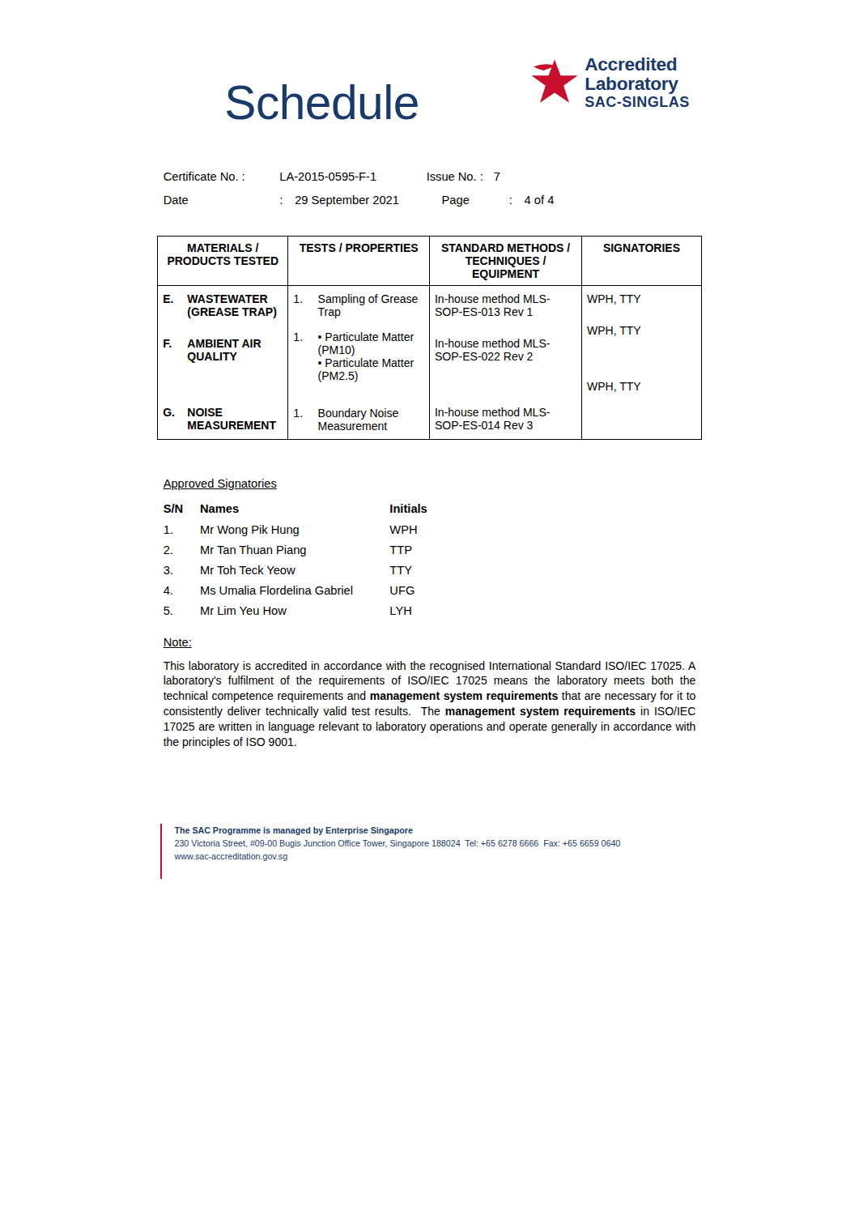Schedule
Accredited
Laboratory
SAC-SINGLAS
Certificate No. : LA-2015-0595-F-1 Issue No. : 7
Date : 29 September 2021 Page : 4 of 4
| MATERIALS / PRODUCTS TESTED | TESTS / PROPERTIES | STANDARD METHODS / TECHNIQUES / EQUIPMENT | SIGNATORIES |
| --- | --- | --- | --- |
| E. WASTEWATER (GREASE TRAP) F. AMBIENT AIR QUALITY G. NOISE MEASUREMENT | 1. Sampling of Grease Trap 1. • Particulate Matter (PM10) • Particulate Matter (PM2.5) 1. Boundary Noise Measurement | In-house method MLS-SOP-ES-013 Rev 1 In-house method MLS-SOP-ES-022 Rev 2 In-house method MLS-SOP-ES-014 Rev 3 | WPH, TTY WPH, TTY WPH, TTY |
Approved Signatories
| S/N | Names | Initials |
| 1. | Mr Wong Pik Hung | WPH |
| 2. | Mr Tan Thuan Piang | TTP |
| 3. | Mr Toh Teck Yeow | TTY |
| 4. | Ms Umalia Flordelina Gabriel | UFG |
| 5. | Mr Lim Yeu How | LYH |
Note:
This laboratory is accredited in accordance with the recognised International Standard ISO/IEC 17025. A laboratory's fulfilment of the requirements of ISO/IEC 17025 means the laboratory meets both the technical competence requirements and management system requirements that are necessary for it to consistently deliver technically valid test results. The management system requirements in ISO/IEC 17025 are written in language relevant to laboratory operations and operate generally in accordance with the principles of ISO 9001.
The SAC Programme is managed by Enterprise Singapore
230 Victoria Street, #09-00 Bugis Junction Office Tower, Singapore 188024 Tel: +65 6278 6666 Fax: +65 6659 0640
www.sac-accreditation.gov.sg